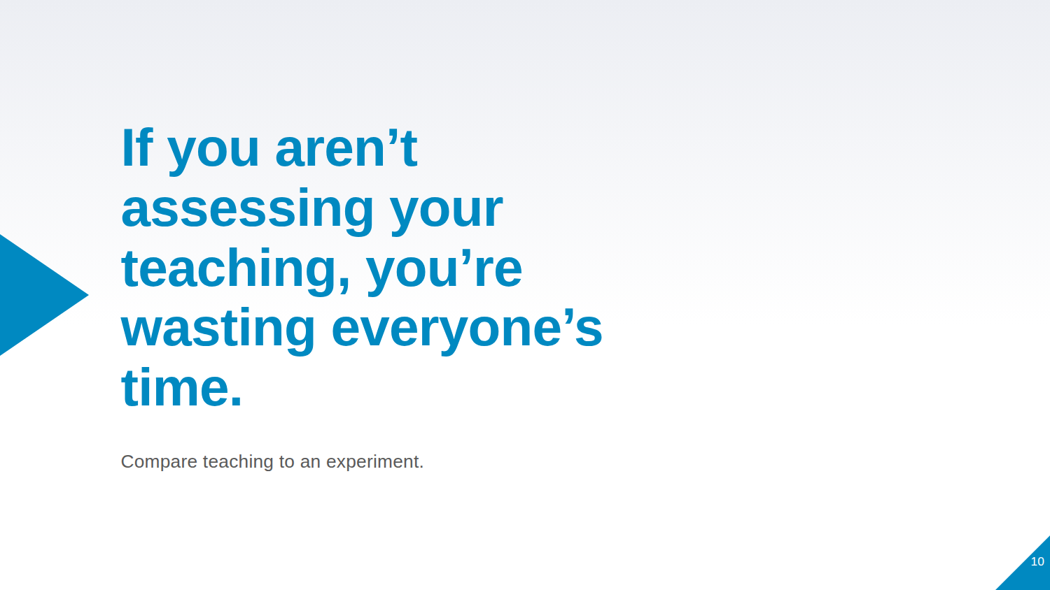If you aren’t assessing your teaching, you’re wasting everyone’s time.
Compare teaching to an experiment.
10